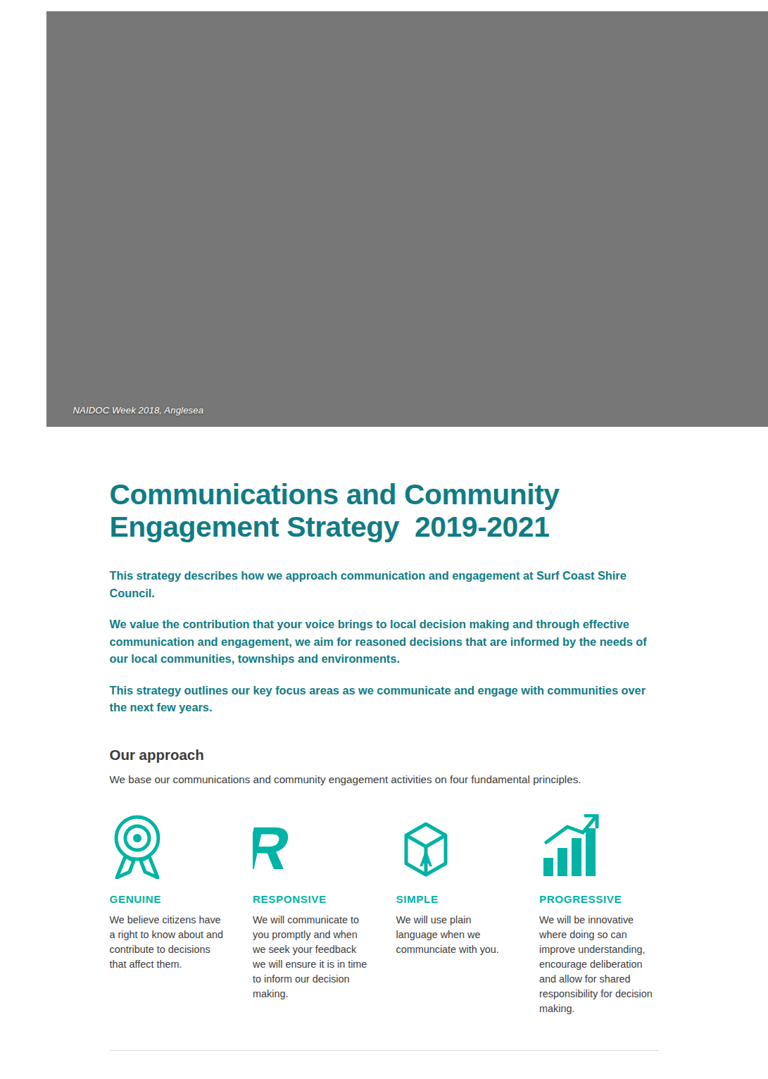NAIDOC Week 2018, Anglesea
Communications and Community
Engagement Strategy 2019-2021
This strategy describes how we approach communication and engagement at Surf Coast Shire Council.
We value the contribution that your voice brings to local decision making and through effective communication and engagement, we aim for reasoned decisions that are informed by the needs of our local communities, townships and environments.
This strategy outlines our key focus areas as we communicate and engage with communities over the next few years.
Our approach
We base our communications and community engagement activities on four fundamental principles.
Genuine
We believe citizens have a right to know about and contribute to decisions that affect them.
R
Responsive
We will communicate to you promptly and when we seek your feedback we will ensure it is in time to inform our decision making.
A
Simple
We will use plain language when we communciate with you.
Progressive
We will be innovative where doing so can improve understanding, encourage deliberation and allow for shared responsibility for decision making.